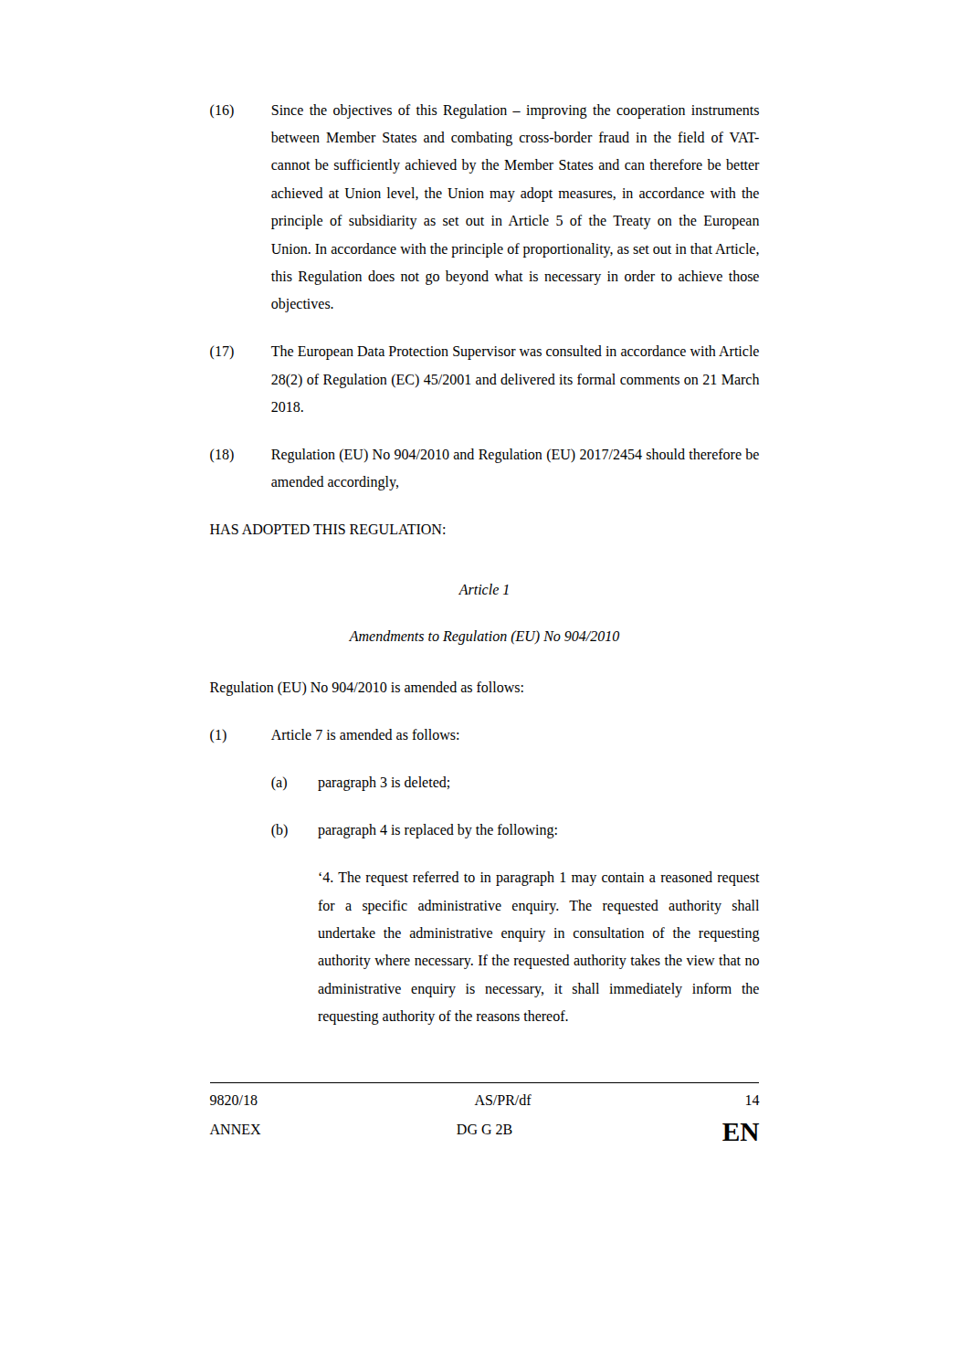(16)
Since the objectives of this Regulation – improving the cooperation instruments between Member States and combating cross-border fraud in the field of VAT- cannot be sufficiently achieved by the Member States and can therefore be better achieved at Union level, the Union may adopt measures, in accordance with the principle of subsidiarity as set out in Article 5 of the Treaty on the European Union. In accordance with the principle of proportionality, as set out in that Article, this Regulation does not go beyond what is necessary in order to achieve those objectives.
(17)
The European Data Protection Supervisor was consulted in accordance with Article 28(2) of Regulation (EC) 45/2001 and delivered its formal comments on 21 March 2018.
(18)
Regulation (EU) No 904/2010 and Regulation (EU) 2017/2454 should therefore be amended accordingly,
HAS ADOPTED THIS REGULATION:
Article 1
Amendments to Regulation (EU) No 904/2010
Regulation (EU) No 904/2010 is amended as follows:
(1)
Article 7 is amended as follows:
(a)
paragraph 3 is deleted;
(b)
paragraph 4 is replaced by the following:
‘4. The request referred to in paragraph 1 may contain a reasoned request for a specific administrative enquiry. The requested authority shall undertake the administrative enquiry in consultation of the requesting authority where necessary. If the requested authority takes the view that no administrative enquiry is necessary, it shall immediately inform the requesting authority of the reasons thereof.
9820/18
AS/PR/df
14
ANNEX
DG G 2B
EN